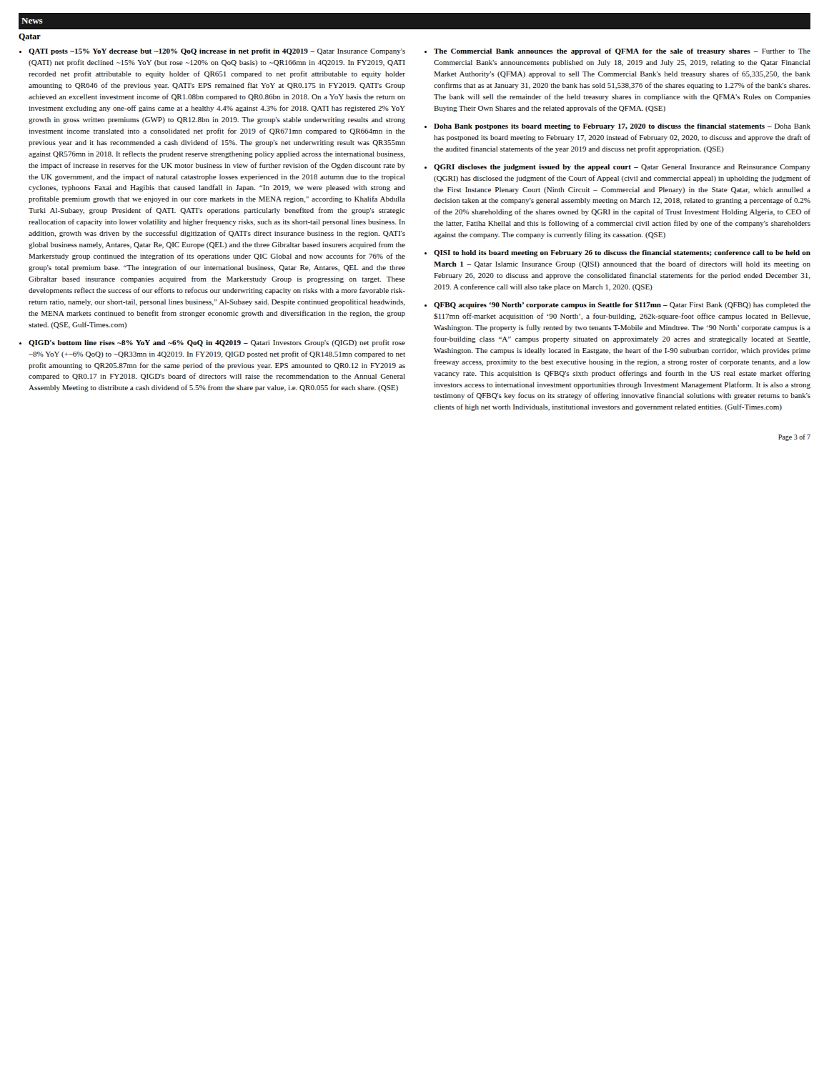News
Qatar
QATI posts ~15% YoY decrease but ~120% QoQ increase in net profit in 4Q2019 – Qatar Insurance Company's (QATI) net profit declined ~15% YoY (but rose ~120% on QoQ basis) to ~QR166mn in 4Q2019. In FY2019, QATI recorded net profit attributable to equity holder of QR651 compared to net profit attributable to equity holder amounting to QR646 of the previous year. QATI's EPS remained flat YoY at QR0.175 in FY2019. QATI's Group achieved an excellent investment income of QR1.08bn compared to QR0.86bn in 2018. On a YoY basis the return on investment excluding any one-off gains came at a healthy 4.4% against 4.3% for 2018. QATI has registered 2% YoY growth in gross written premiums (GWP) to QR12.8bn in 2019. The group's stable underwriting results and strong investment income translated into a consolidated net profit for 2019 of QR671mn compared to QR664mn in the previous year and it has recommended a cash dividend of 15%. The group's net underwriting result was QR355mn against QR576mn in 2018. It reflects the prudent reserve strengthening policy applied across the international business, the impact of increase in reserves for the UK motor business in view of further revision of the Ogden discount rate by the UK government, and the impact of natural catastrophe losses experienced in the 2018 autumn due to the tropical cyclones, typhoons Faxai and Hagibis that caused landfall in Japan. “In 2019, we were pleased with strong and profitable premium growth that we enjoyed in our core markets in the MENA region," according to Khalifa Abdulla Turki Al-Subaey, group President of QATI. QATI's operations particularly benefited from the group's strategic reallocation of capacity into lower volatility and higher frequency risks, such as its short-tail personal lines business. In addition, growth was driven by the successful digitization of QATI's direct insurance business in the region. QATI's global business namely, Antares, Qatar Re, QIC Europe (QEL) and the three Gibraltar based insurers acquired from the Markerstudy group continued the integration of its operations under QIC Global and now accounts for 76% of the group's total premium base. “The integration of our international business, Qatar Re, Antares, QEL and the three Gibraltar based insurance companies acquired from the Markerstudy Group is progressing on target. These developments reflect the success of our efforts to refocus our underwriting capacity on risks with a more favorable risk-return ratio, namely, our short-tail, personal lines business,” Al-Subaey said. Despite continued geopolitical headwinds, the MENA markets continued to benefit from stronger economic growth and diversification in the region, the group stated. (QSE, Gulf-Times.com)
QIGD's bottom line rises ~8% YoY and ~6% QoQ in 4Q2019 – Qatari Investors Group's (QIGD) net profit rose ~8% YoY (+~6% QoQ) to ~QR33mn in 4Q2019. In FY2019, QIGD posted net profit of QR148.51mn compared to net profit amounting to QR205.87mn for the same period of the previous year. EPS amounted to QR0.12 in FY2019 as compared to QR0.17 in FY2018. QIGD's board of directors will raise the recommendation to the Annual General Assembly Meeting to distribute a cash dividend of 5.5% from the share par value, i.e. QR0.055 for each share. (QSE)
The Commercial Bank announces the approval of QFMA for the sale of treasury shares – Further to The Commercial Bank's announcements published on July 18, 2019 and July 25, 2019, relating to the Qatar Financial Market Authority's (QFMA) approval to sell The Commercial Bank's held treasury shares of 65,335,250, the bank confirms that as at January 31, 2020 the bank has sold 51,538,376 of the shares equating to 1.27% of the bank's shares. The bank will sell the remainder of the held treasury shares in compliance with the QFMA's Rules on Companies Buying Their Own Shares and the related approvals of the QFMA. (QSE)
Doha Bank postpones its board meeting to February 17, 2020 to discuss the financial statements – Doha Bank has postponed its board meeting to February 17, 2020 instead of February 02, 2020, to discuss and approve the draft of the audited financial statements of the year 2019 and discuss net profit appropriation. (QSE)
QGRI discloses the judgment issued by the appeal court – Qatar General Insurance and Reinsurance Company (QGRI) has disclosed the judgment of the Court of Appeal (civil and commercial appeal) in upholding the judgment of the First Instance Plenary Court (Ninth Circuit – Commercial and Plenary) in the State Qatar, which annulled a decision taken at the company's general assembly meeting on March 12, 2018, related to granting a percentage of 0.2% of the 20% shareholding of the shares owned by QGRI in the capital of Trust Investment Holding Algeria, to CEO of the latter, Fatiha Khellal and this is following of a commercial civil action filed by one of the company's shareholders against the company. The company is currently filing its cassation. (QSE)
QISI to hold its board meeting on February 26 to discuss the financial statements; conference call to be held on March 1 – Qatar Islamic Insurance Group (QISI) announced that the board of directors will hold its meeting on February 26, 2020 to discuss and approve the consolidated financial statements for the period ended December 31, 2019. A conference call will also take place on March 1, 2020. (QSE)
QFBQ acquires ‘90 North’ corporate campus in Seattle for $117mn – Qatar First Bank (QFBQ) has completed the $117mn off-market acquisition of ‘90 North’, a four-building, 262k-square-foot office campus located in Bellevue, Washington. The property is fully rented by two tenants T-Mobile and Mindtree. The ‘90 North’ corporate campus is a four-building class “A” campus property situated on approximately 20 acres and strategically located at Seattle, Washington. The campus is ideally located in Eastgate, the heart of the I-90 suburban corridor, which provides prime freeway access, proximity to the best executive housing in the region, a strong roster of corporate tenants, and a low vacancy rate. This acquisition is QFBQ's sixth product offerings and fourth in the US real estate market offering investors access to international investment opportunities through Investment Management Platform. It is also a strong testimony of QFBQ's key focus on its strategy of offering innovative financial solutions with greater returns to bank's clients of high net worth Individuals, institutional investors and government related entities. (Gulf-Times.com)
Page 3 of 7